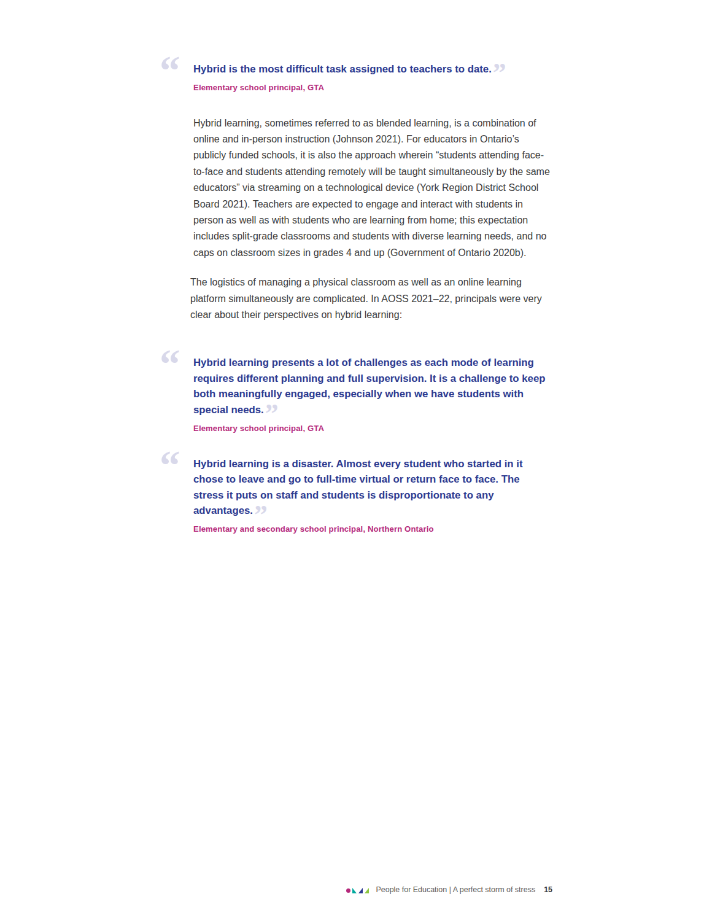“ Hybrid is the most difficult task assigned to teachers to date.” Elementary school principal, GTA
Hybrid learning, sometimes referred to as blended learning, is a combination of online and in-person instruction (Johnson 2021). For educators in Ontario’s publicly funded schools, it is also the approach wherein “students attending face-to-face and students attending remotely will be taught simultaneously by the same educators” via streaming on a technological device (York Region District School Board 2021). Teachers are expected to engage and interact with students in person as well as with students who are learning from home; this expectation includes split-grade classrooms and students with diverse learning needs, and no caps on classroom sizes in grades 4 and up (Government of Ontario 2020b).
The logistics of managing a physical classroom as well as an online learning platform simultaneously are complicated. In AOSS 2021–22, principals were very clear about their perspectives on hybrid learning:
“ Hybrid learning presents a lot of challenges as each mode of learning requires different planning and full supervision. It is a challenge to keep both meaningfully engaged, especially when we have students with special needs.” Elementary school principal, GTA
“ Hybrid learning is a disaster. Almost every student who started in it chose to leave and go to full-time virtual or return face to face. The stress it puts on staff and students is disproportionate to any advantages.” Elementary and secondary school principal, Northern Ontario
People for Education | A perfect storm of stress 15